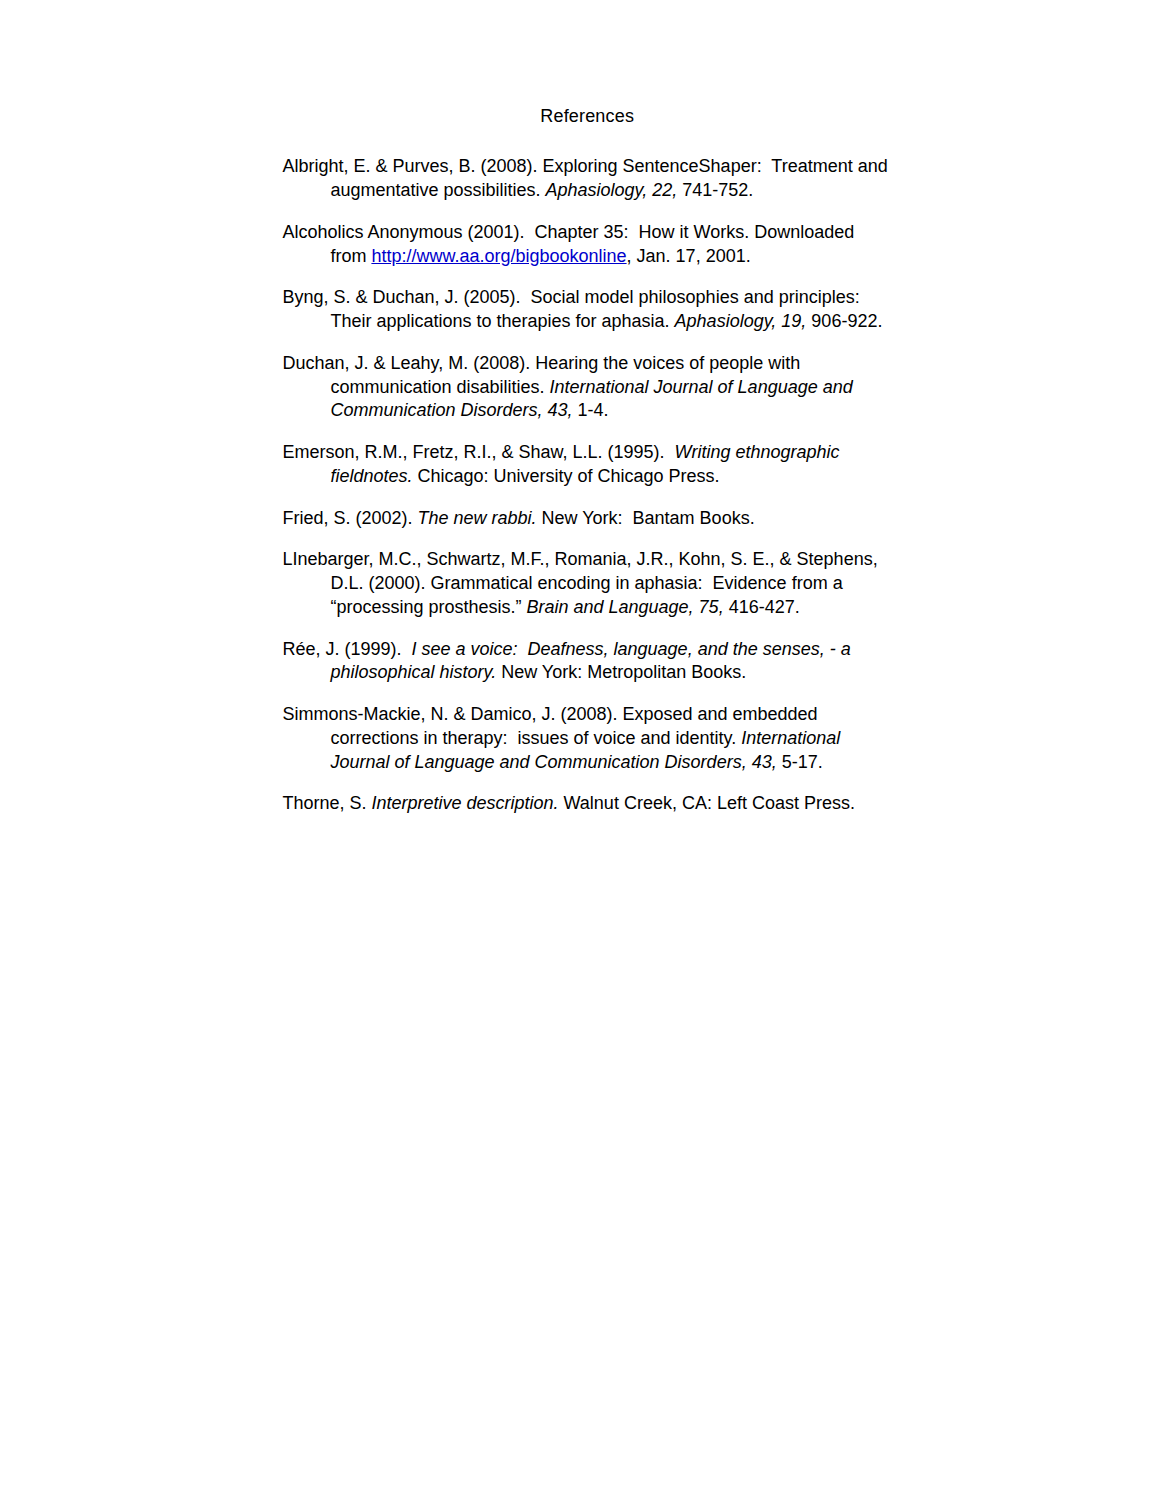References
Albright, E. & Purves, B. (2008). Exploring SentenceShaper: Treatment and augmentative possibilities. Aphasiology, 22, 741-752.
Alcoholics Anonymous (2001). Chapter 35: How it Works. Downloaded from http://www.aa.org/bigbookonline, Jan. 17, 2001.
Byng, S. & Duchan, J. (2005). Social model philosophies and principles: Their applications to therapies for aphasia. Aphasiology, 19, 906-922.
Duchan, J. & Leahy, M. (2008). Hearing the voices of people with communication disabilities. International Journal of Language and Communication Disorders, 43, 1-4.
Emerson, R.M., Fretz, R.I., & Shaw, L.L. (1995). Writing ethnographic fieldnotes. Chicago: University of Chicago Press.
Fried, S. (2002). The new rabbi. New York: Bantam Books.
LInebarger, M.C., Schwartz, M.F., Romania, J.R., Kohn, S. E., & Stephens, D.L. (2000). Grammatical encoding in aphasia: Evidence from a “processing prosthesis.” Brain and Language, 75, 416-427.
Rée, J. (1999). I see a voice: Deafness, language, and the senses, - a philosophical history. New York: Metropolitan Books.
Simmons-Mackie, N. & Damico, J. (2008). Exposed and embedded corrections in therapy: issues of voice and identity. International Journal of Language and Communication Disorders, 43, 5-17.
Thorne, S. Interpretive description. Walnut Creek, CA: Left Coast Press.